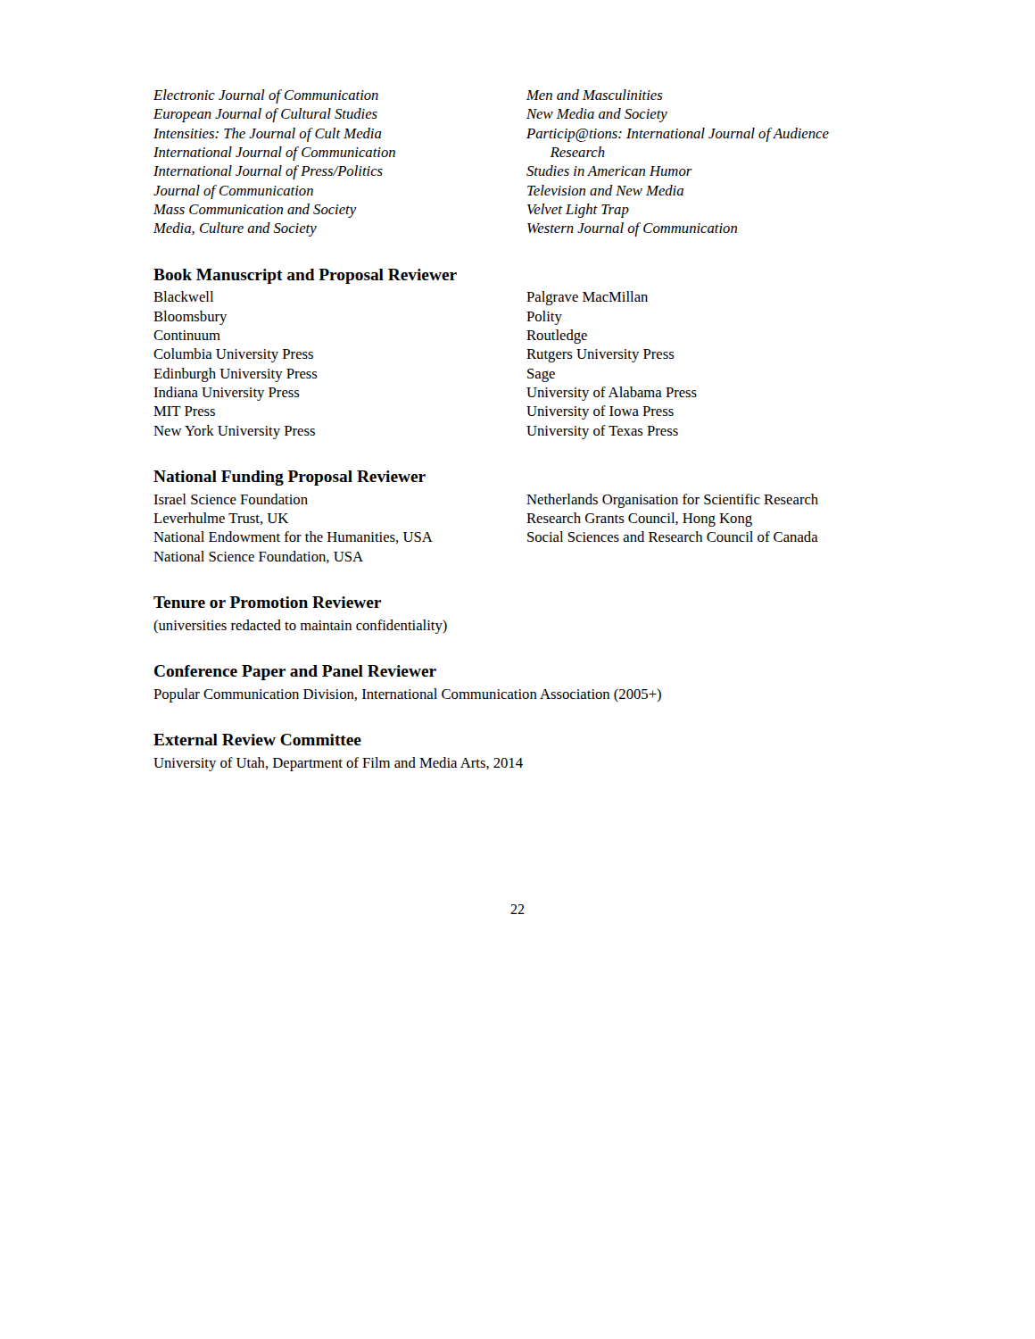Electronic Journal of Communication
European Journal of Cultural Studies
Intensities: The Journal of Cult Media
International Journal of Communication
International Journal of Press/Politics
Journal of Communication
Mass Communication and Society
Media, Culture and Society
Men and Masculinities
New Media and Society
Particip@tions: International Journal of AudienceResearch
Studies in American Humor
Television and New Media
Velvet Light Trap
Western Journal of Communication
Book Manuscript and Proposal Reviewer
Blackwell
Bloomsbury
Continuum
Columbia University Press
Edinburgh University Press
Indiana University Press
MIT Press
New York University Press
Palgrave MacMillan
Polity
Routledge
Rutgers University Press
Sage
University of Alabama Press
University of Iowa Press
University of Texas Press
National Funding Proposal Reviewer
Israel Science Foundation
Leverhulme Trust, UK
National Endowment for the Humanities, USA
National Science Foundation, USA
Netherlands Organisation for Scientific Research
Research Grants Council, Hong Kong
Social Sciences and Research Council of Canada
Tenure or Promotion Reviewer
(universities redacted to maintain confidentiality)
Conference Paper and Panel Reviewer
Popular Communication Division, International Communication Association (2005+)
External Review Committee
University of Utah, Department of Film and Media Arts, 2014
22